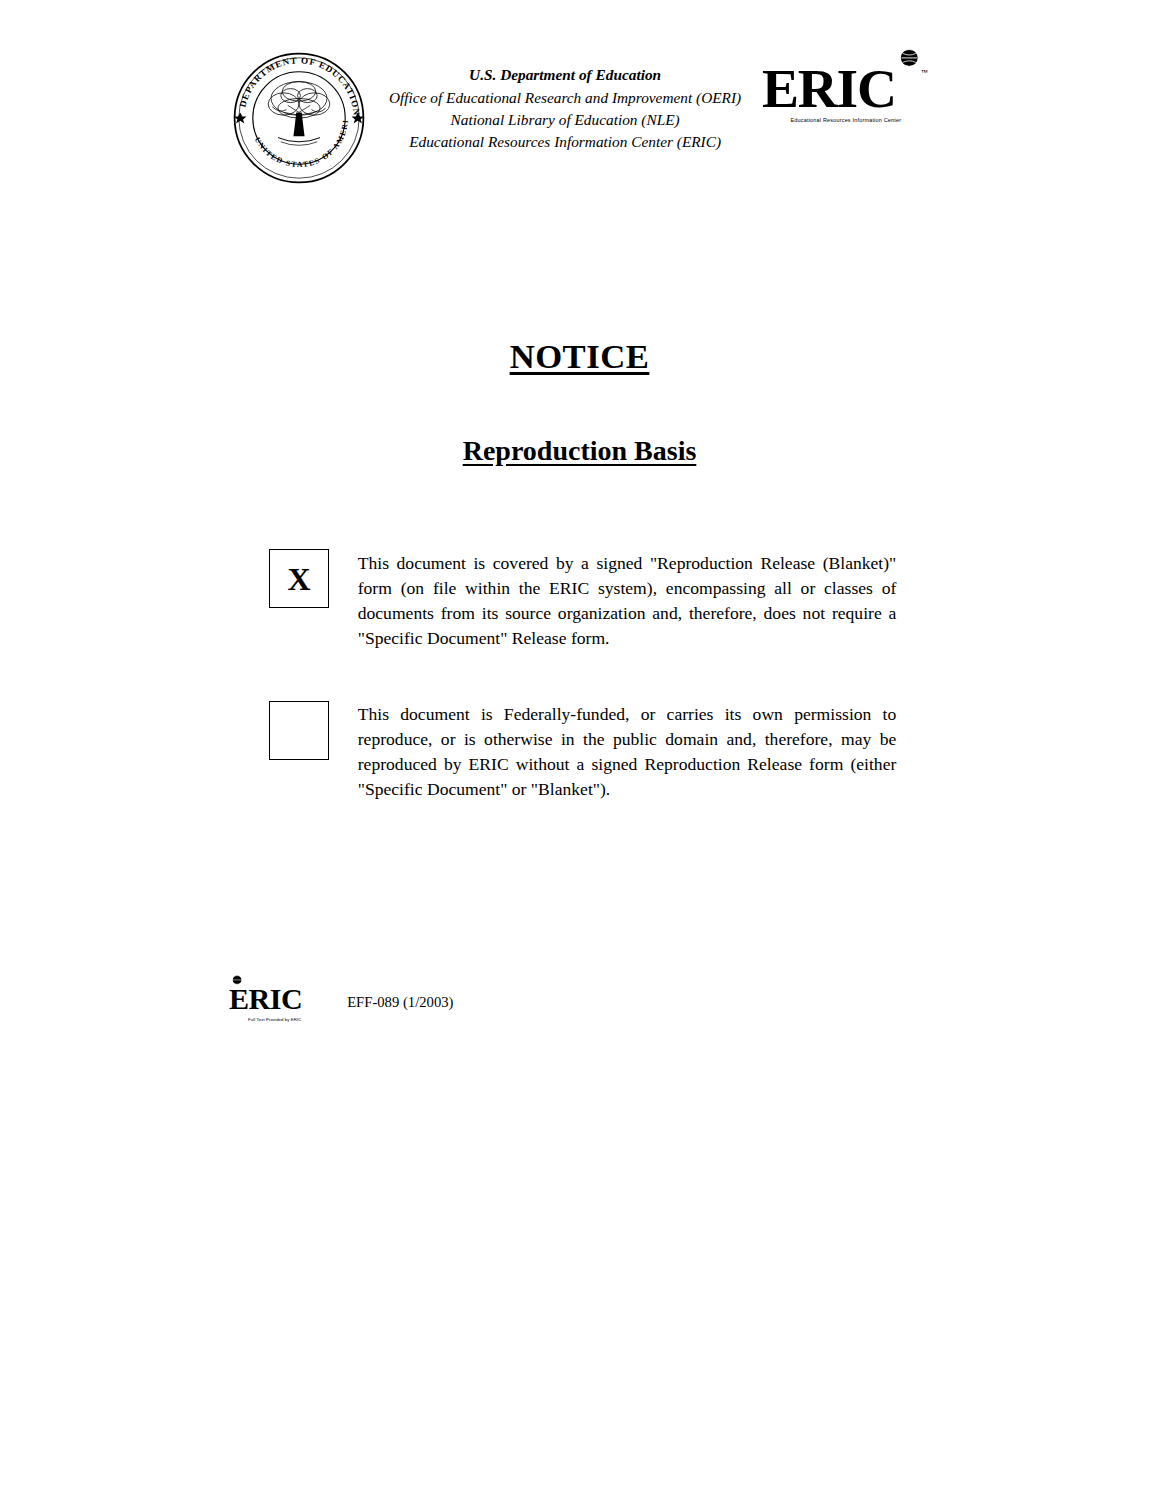DEPARTMENT OF EDUCATION UNITED STATES OF AMERICA
U.S. Department of Education
Office of Educational Research and Improvement (OERI)
National Library of Education (NLE)
Educational Resources Information Center (ERIC)
ERIC ™
Educational Resources Information Center
NOTICE
Reproduction Basis
X
This document is covered by a signed "Reproduction Release (Blanket)" form (on file within the ERIC system), encompassing all or classes of documents from its source organization and, therefore, does not require a "Specific Document" Release form.
This document is Federally-funded, or carries its own permission to reproduce, or is otherwise in the public domain and, therefore, may be reproduced by ERIC without a signed Reproduction Release form (either "Specific Document" or "Blanket").
ERIC
Full Text Provided by ERIC
EFF-089 (1/2003)